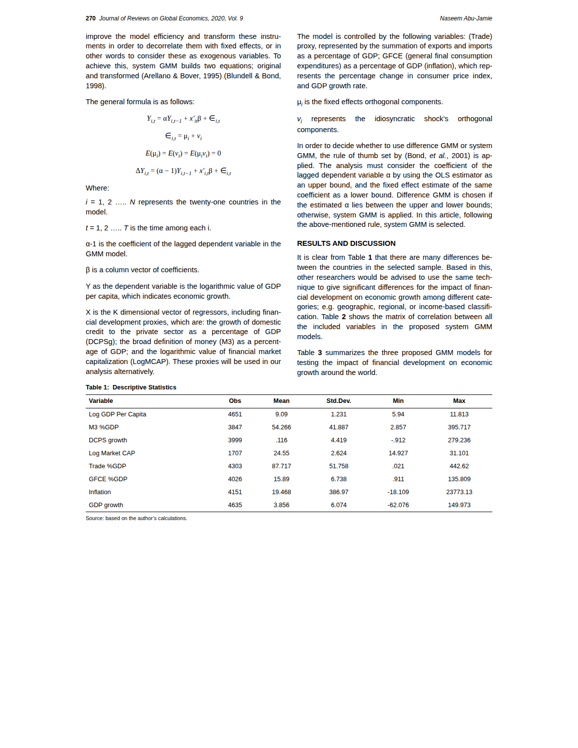270 Journal of Reviews on Global Economics, 2020, Vol. 9
Naseem Abu-Jamie
improve the model efficiency and transform these instruments in order to decorrelate them with fixed effects, or in other words to consider these as exogenous variables. To achieve this, system GMM builds two equations; original and transformed (Arellano & Bover, 1995) (Blundell & Bond, 1998).
The general formula is as follows:
Yi,t = αYi,t−1 + x′itβ + ∈i,t
∈i,t = μi + vi
E(μi) = E(vi) = E(μivi) = 0
ΔYi,t = (α − 1)Yi,t−1 + x′i,tβ + ∈i,t
Where:
i = 1, 2 ….. N represents the twenty-one countries in the model.
t = 1, 2 ….. T is the time among each i.
α-1 is the coefficient of the lagged dependent variable in the GMM model.
β is a column vector of coefficients.
Y as the dependent variable is the logarithmic value of GDP per capita, which indicates economic growth.
X is the K dimensional vector of regressors, including financial development proxies, which are: the growth of domestic credit to the private sector as a percentage of GDP (DCPSg); the broad definition of money (M3) as a percentage of GDP; and the logarithmic value of financial market capitalization (LogMCAP). These proxies will be used in our analysis alternatively.
The model is controlled by the following variables: (Trade) proxy, represented by the summation of exports and imports as a percentage of GDP; GFCE (general final consumption expenditures) as a percentage of GDP (inflation), which represents the percentage change in consumer price index, and GDP growth rate.
μi is the fixed effects orthogonal components.
vi represents the idiosyncratic shock’s orthogonal components.
In order to decide whether to use difference GMM or system GMM, the rule of thumb set by (Bond, et al., 2001) is applied. The analysis must consider the coefficient of the lagged dependent variable α by using the OLS estimator as an upper bound, and the fixed effect estimate of the same coefficient as a lower bound. Difference GMM is chosen if the estimated α lies between the upper and lower bounds; otherwise, system GMM is applied. In this article, following the above-mentioned rule, system GMM is selected.
Results and Discussion
It is clear from Table 1 that there are many differences between the countries in the selected sample. Based in this, other researchers would be advised to use the same technique to give significant differences for the impact of financial development on economic growth among different categories; e.g. geographic, regional, or income-based classification. Table 2 shows the matrix of correlation between all the included variables in the proposed system GMM models.
Table 3 summarizes the three proposed GMM models for testing the impact of financial development on economic growth around the world.
Table 1: Descriptive Statistics
| Variable | Obs | Mean | Std.Dev. | Min | Max |
| --- | --- | --- | --- | --- | --- |
| Log GDP Per Capita | 4651 | 9.09 | 1.231 | 5.94 | 11.813 |
| M3 %GDP | 3847 | 54.266 | 41.887 | 2.857 | 395.717 |
| DCPS growth | 3999 | .116 | 4.419 | -.912 | 279.236 |
| Log Market CAP | 1707 | 24.55 | 2.624 | 14.927 | 31.101 |
| Trade %GDP | 4303 | 87.717 | 51.758 | .021 | 442.62 |
| GFCE %GDP | 4026 | 15.89 | 6.738 | .911 | 135.809 |
| Inflation | 4151 | 19.468 | 386.97 | -18.109 | 23773.13 |
| GDP growth | 4635 | 3.856 | 6.074 | -62.076 | 149.973 |
Source: based on the author’s calculations.